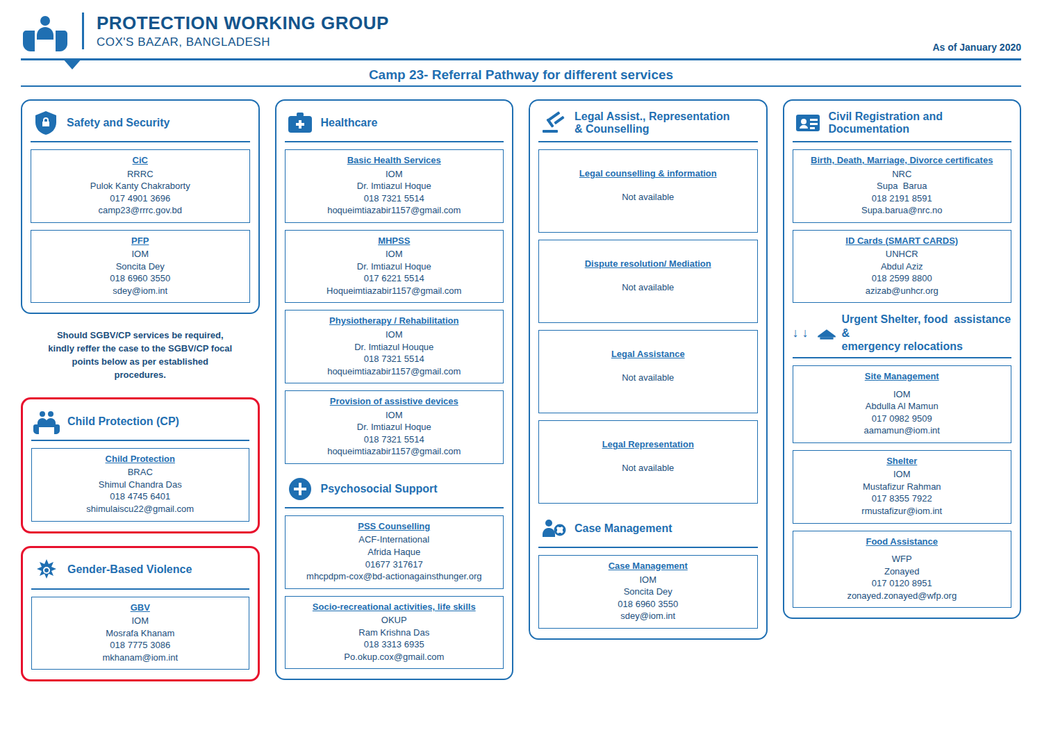PROTECTION WORKING GROUP
COX'S BAZAR, BANGLADESH
As of January 2020
Camp 23- Referral Pathway for different services
Safety and Security
CiC RRRC
Pulok Kanty Chakraborty
017 4901 3696
camp23@rrrc.gov.bd
PFP IOM
Soncita Dey
018 6960 3550
sdey@iom.int
Should SGBV/CP services be required,
kindly reffer the case to the SGBV/CP focal
points below as per established
procedures.
Child Protection (CP)
Child Protection BRAC
Shimul Chandra Das
018 4745 6401
shimulaiscu22@gmail.com
Gender-Based Violence
GBV IOM
Mosrafa Khanam
018 7775 3086
mkhanam@iom.int
Healthcare
Basic Health Services IOM
Dr. Imtiazul Hoque
018 7321 5514
hoqueimtiazabir1157@gmail.com
MHPSS IOM
Dr. Imtiazul Hoque
017 6221 5514
Hoqueimtiazabir1157@gmail.com
Physiotherapy / Rehabilitation IOM
Dr. Imtiazul Houque
018 7321 5514
hoqueimtiazabir1157@gmail.com
Provision of assistive devices IOM
Dr. Imtiazul Hoque
018 7321 5514
hoqueimtiazabir1157@gmail.com
Psychosocial Support
PSS Counselling ACF-International
Afrida Haque
01677 317617
mhcpdpm-cox@bd-actionagainsthunger.org
Socio-recreational activities, life skills OKUP
Ram Krishna Das
018 3313 6935
Po.okup.cox@gmail.com
Legal Assist., Representation
& Counselling
Legal counselling & information Not available
Dispute resolution/ Mediation Not available
Legal Assistance Not available
Legal Representation Not available
Case Management
Case Management IOM
Soncita Dey
018 6960 3550
sdey@iom.int
Civil Registration and
Documentation
Birth, Death, Marriage, Divorce certificates NRC
Supa Barua
018 2191 8591
Supa.barua@nrc.no
ID Cards (SMART CARDS) UNHCR
Abdul Aziz
018 2599 8800
azizab@unhcr.org
↓ ↓
Urgent Shelter, food assistance &
emergency relocations
Site Management
IOM
Abdulla Al Mamun
017 0982 9509
aamamun@iom.int
Shelter IOM
Mustafizur Rahman
017 8355 7922
rmustafizur@iom.int
Food Assistance
WFP
Zonayed
017 0120 8951
zonayed.zonayed@wfp.org